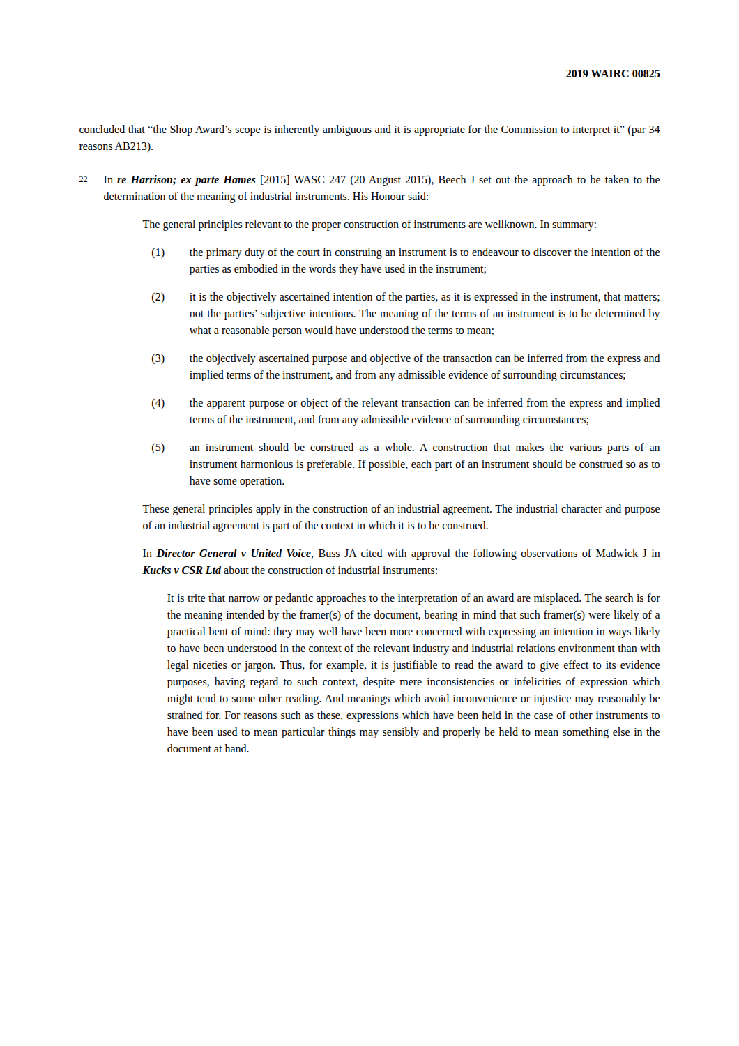2019 WAIRC 00825
concluded that “the Shop Award’s scope is inherently ambiguous and it is appropriate for the Commission to interpret it” (par 34 reasons AB213).
22
In re Harrison; ex parte Hames [2015] WASC 247 (20 August 2015), Beech J set out the approach to be taken to the determination of the meaning of industrial instruments. His Honour said:
The general principles relevant to the proper construction of instruments are wellknown. In summary:
(1) the primary duty of the court in construing an instrument is to endeavour to discover the intention of the parties as embodied in the words they have used in the instrument;
(2) it is the objectively ascertained intention of the parties, as it is expressed in the instrument, that matters; not the parties’ subjective intentions. The meaning of the terms of an instrument is to be determined by what a reasonable person would have understood the terms to mean;
(3) the objectively ascertained purpose and objective of the transaction can be inferred from the express and implied terms of the instrument, and from any admissible evidence of surrounding circumstances;
(4) the apparent purpose or object of the relevant transaction can be inferred from the express and implied terms of the instrument, and from any admissible evidence of surrounding circumstances;
(5) an instrument should be construed as a whole. A construction that makes the various parts of an instrument harmonious is preferable. If possible, each part of an instrument should be construed so as to have some operation.
These general principles apply in the construction of an industrial agreement. The industrial character and purpose of an industrial agreement is part of the context in which it is to be construed.
In Director General v United Voice, Buss JA cited with approval the following observations of Madwick J in Kucks v CSR Ltd about the construction of industrial instruments:
It is trite that narrow or pedantic approaches to the interpretation of an award are misplaced. The search is for the meaning intended by the framer(s) of the document, bearing in mind that such framer(s) were likely of a practical bent of mind: they may well have been more concerned with expressing an intention in ways likely to have been understood in the context of the relevant industry and industrial relations environment than with legal niceties or jargon. Thus, for example, it is justifiable to read the award to give effect to its evidence purposes, having regard to such context, despite mere inconsistencies or infelicities of expression which might tend to some other reading. And meanings which avoid inconvenience or injustice may reasonably be strained for. For reasons such as these, expressions which have been held in the case of other instruments to have been used to mean particular things may sensibly and properly be held to mean something else in the document at hand.